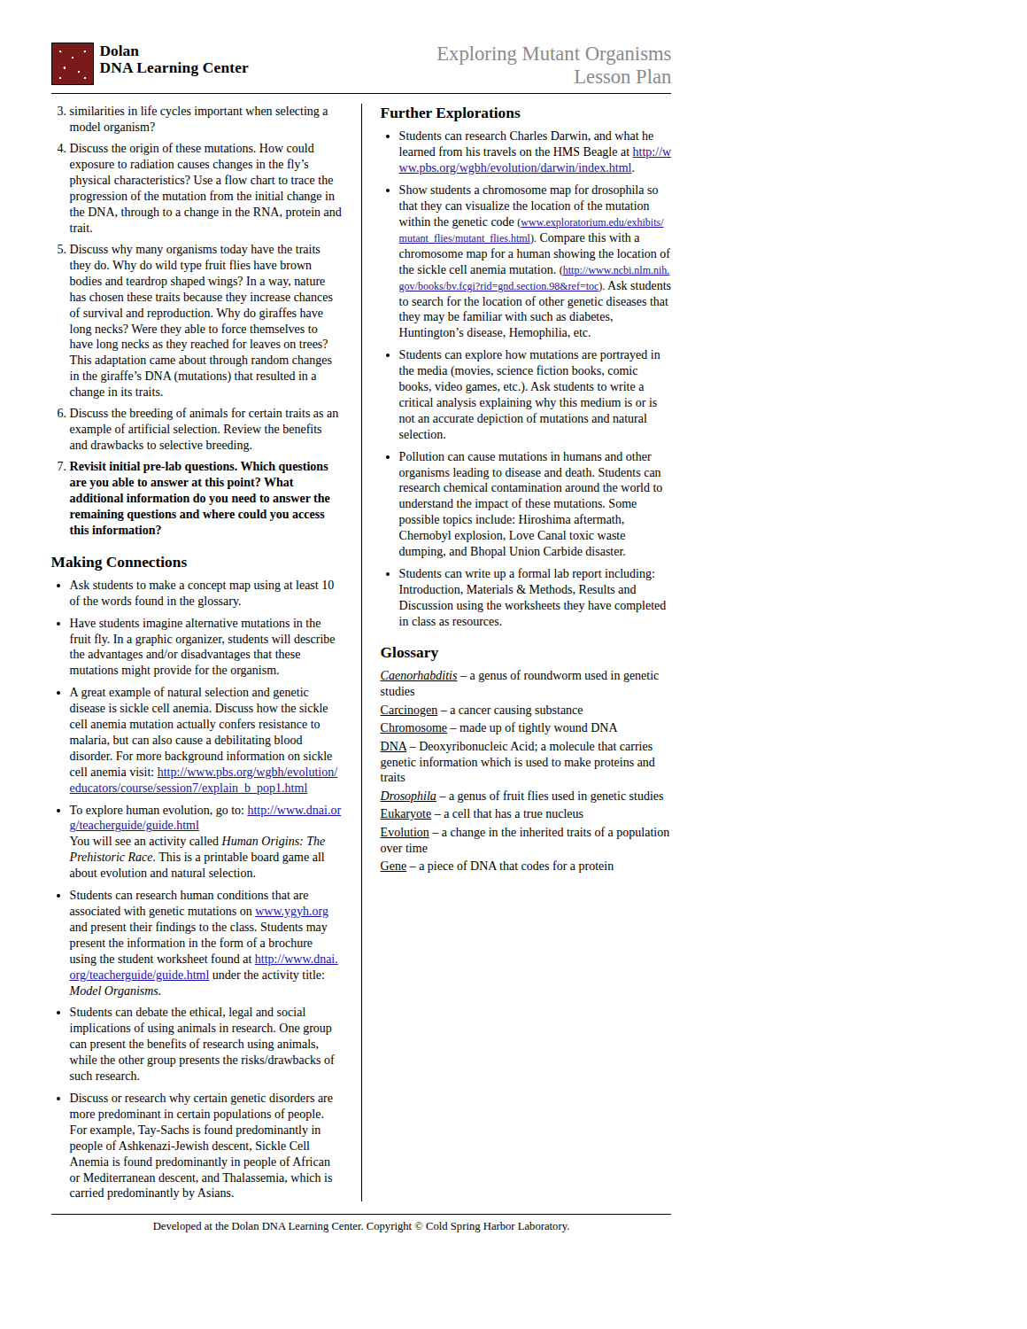Dolan
DNA Learning Center
Exploring Mutant Organisms Lesson Plan
similarities in life cycles important when selecting a model organism?
Discuss the origin of these mutations. How could exposure to radiation causes changes in the fly’s physical characteristics? Use a flow chart to trace the progression of the mutation from the initial change in the DNA, through to a change in the RNA, protein and trait.
Discuss why many organisms today have the traits they do. Why do wild type fruit flies have brown bodies and teardrop shaped wings? In a way, nature has chosen these traits because they increase chances of survival and reproduction. Why do giraffes have long necks? Were they able to force themselves to have long necks as they reached for leaves on trees? This adaptation came about through random changes in the giraffe’s DNA (mutations) that resulted in a change in its traits.
Discuss the breeding of animals for certain traits as an example of artificial selection. Review the benefits and drawbacks to selective breeding.
Revisit initial pre-lab questions. Which questions are you able to answer at this point? What additional information do you need to answer the remaining questions and where could you access this information?
Making Connections
Ask students to make a concept map using at least 10 of the words found in the glossary.
Have students imagine alternative mutations in the fruit fly. In a graphic organizer, students will describe the advantages and/or disadvantages that these mutations might provide for the organism.
A great example of natural selection and genetic disease is sickle cell anemia. Discuss how the sickle cell anemia mutation actually confers resistance to malaria, but can also cause a debilitating blood disorder. For more background information on sickle cell anemia visit: http://www.pbs.org/wgbh/evolution/educators/course/session7/explain_b_pop1.html
To explore human evolution, go to: http://www.dnai.org/teacherguide/guide.html
You will see an activity called Human Origins: The Prehistoric Race. This is a printable board game all about evolution and natural selection.
Students can research human conditions that are associated with genetic mutations on www.ygyh.org and present their findings to the class. Students may present the information in the form of a brochure using the student worksheet found at http://www.dnai.org/teacherguide/guide.html under the activity title: Model Organisms.
Students can debate the ethical, legal and social implications of using animals in research. One group can present the benefits of research using animals, while the other group presents the risks/drawbacks of such research.
Discuss or research why certain genetic disorders are more predominant in certain populations of people. For example, Tay-Sachs is found predominantly in people of Ashkenazi-Jewish descent, Sickle Cell Anemia is found predominantly in people of African or Mediterranean descent, and Thalassemia, which is carried predominantly by Asians.
Further Explorations
Students can research Charles Darwin, and what he learned from his travels on the HMS Beagle at http://www.pbs.org/wgbh/evolution/darwin/index.html.
Show students a chromosome map for drosophila so that they can visualize the location of the mutation within the genetic code (www.exploratorium.edu/exhibits/mutant_flies/mutant_flies.html). Compare this with a chromosome map for a human showing the location of the sickle cell anemia mutation. (http://www.ncbi.nlm.nih.gov/books/bv.fcgi?rid=gnd.section.98&ref=toc). Ask students to search for the location of other genetic diseases that they may be familiar with such as diabetes, Huntington’s disease, Hemophilia, etc.
Students can explore how mutations are portrayed in the media (movies, science fiction books, comic books, video games, etc.). Ask students to write a critical analysis explaining why this medium is or is not an accurate depiction of mutations and natural selection.
Pollution can cause mutations in humans and other organisms leading to disease and death. Students can research chemical contamination around the world to understand the impact of these mutations. Some possible topics include: Hiroshima aftermath, Chernobyl explosion, Love Canal toxic waste dumping, and Bhopal Union Carbide disaster.
Students can write up a formal lab report including: Introduction, Materials & Methods, Results and Discussion using the worksheets they have completed in class as resources.
Glossary
Caenorhabditis – a genus of roundworm used in genetic studies
Carcinogen – a cancer causing substance
Chromosome – made up of tightly wound DNA
DNA – Deoxyribonucleic Acid; a molecule that carries genetic information which is used to make proteins and traits
Drosophila – a genus of fruit flies used in genetic studies
Eukaryote – a cell that has a true nucleus
Evolution – a change in the inherited traits of a population over time
Gene – a piece of DNA that codes for a protein
Developed at the Dolan DNA Learning Center. Copyright © Cold Spring Harbor Laboratory.